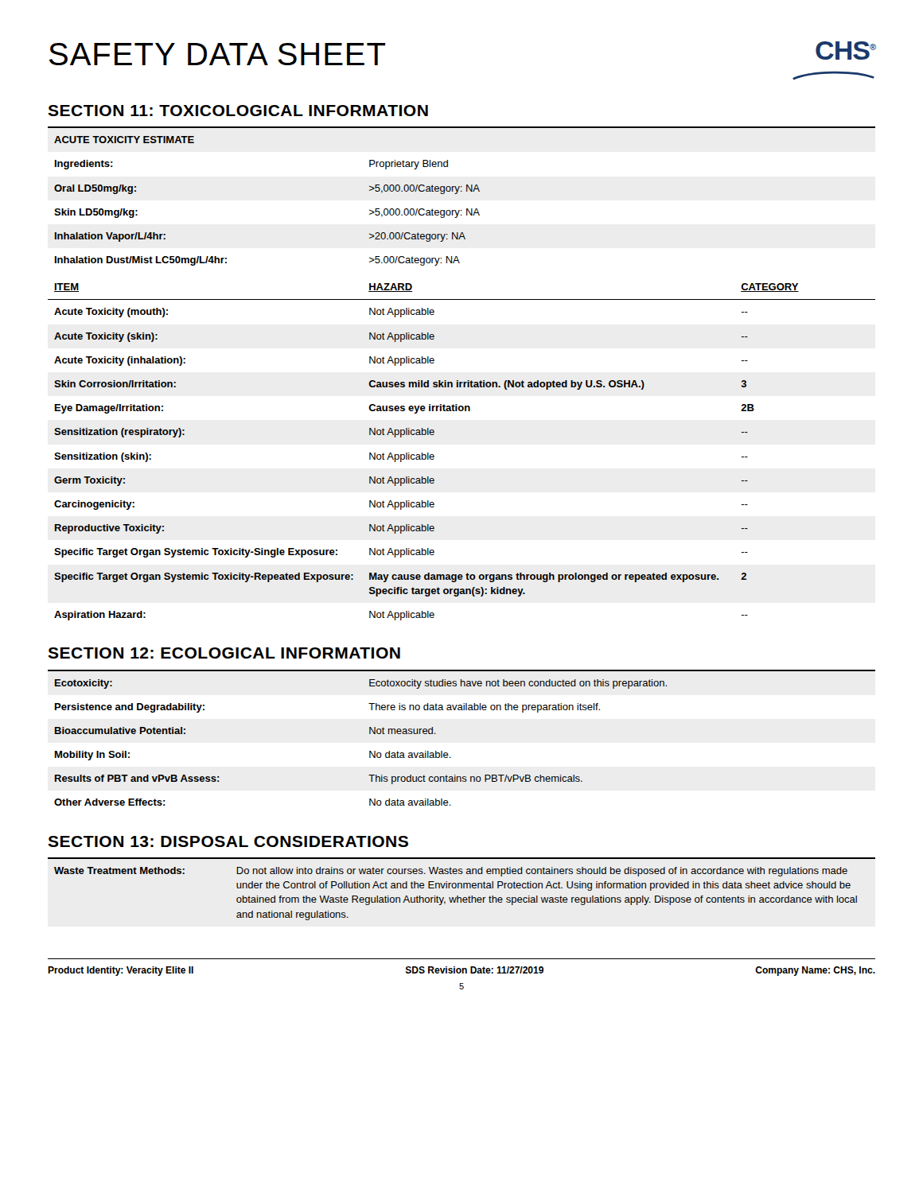SAFETY DATA SHEET
CHS®
SECTION 11: TOXICOLOGICAL INFORMATION
| ACUTE TOXICITY ESTIMATE |
| Ingredients: | Proprietary Blend |
| Oral LD50mg/kg: | >5,000.00/Category: NA |
| Skin LD50mg/kg: | >5,000.00/Category: NA |
| Inhalation Vapor/L/4hr: | >20.00/Category: NA |
| Inhalation Dust/Mist LC50mg/L/4hr: | >5.00/Category: NA |
| ITEM | HAZARD | CATEGORY |
| --- | --- | --- |
| Acute Toxicity (mouth): | Not Applicable | -- |
| Acute Toxicity (skin): | Not Applicable | -- |
| Acute Toxicity (inhalation): | Not Applicable | -- |
| Skin Corrosion/Irritation: | Causes mild skin irritation. (Not adopted by U.S. OSHA.) | 3 |
| Eye Damage/Irritation: | Causes eye irritation | 2B |
| Sensitization (respiratory): | Not Applicable | -- |
| Sensitization (skin): | Not Applicable | -- |
| Germ Toxicity: | Not Applicable | -- |
| Carcinogenicity: | Not Applicable | -- |
| Reproductive Toxicity: | Not Applicable | -- |
| Specific Target Organ Systemic Toxicity-Single Exposure: | Not Applicable | -- |
| Specific Target Organ Systemic Toxicity-Repeated Exposure: | May cause damage to organs through prolonged or repeated exposure. Specific target organ(s): kidney. | 2 |
| Aspiration Hazard: | Not Applicable | -- |
SECTION 12: ECOLOGICAL INFORMATION
| Ecotoxicity: | Ecotoxocity studies have not been conducted on this preparation. |
| Persistence and Degradability: | There is no data available on the preparation itself. |
| Bioaccumulative Potential: | Not measured. |
| Mobility In Soil: | No data available. |
| Results of PBT and vPvB Assess: | This product contains no PBT/vPvB chemicals. |
| Other Adverse Effects: | No data available. |
SECTION 13: DISPOSAL CONSIDERATIONS
| Waste Treatment Methods: | Do not allow into drains or water courses. Wastes and emptied containers should be disposed of in accordance with regulations made under the Control of Pollution Act and the Environmental Protection Act. Using information provided in this data sheet advice should be obtained from the Waste Regulation Authority, whether the special waste regulations apply. Dispose of contents in accordance with local and national regulations. |
Product Identity: Veracity Elite II
SDS Revision Date: 11/27/2019
Company Name: CHS, Inc.
5